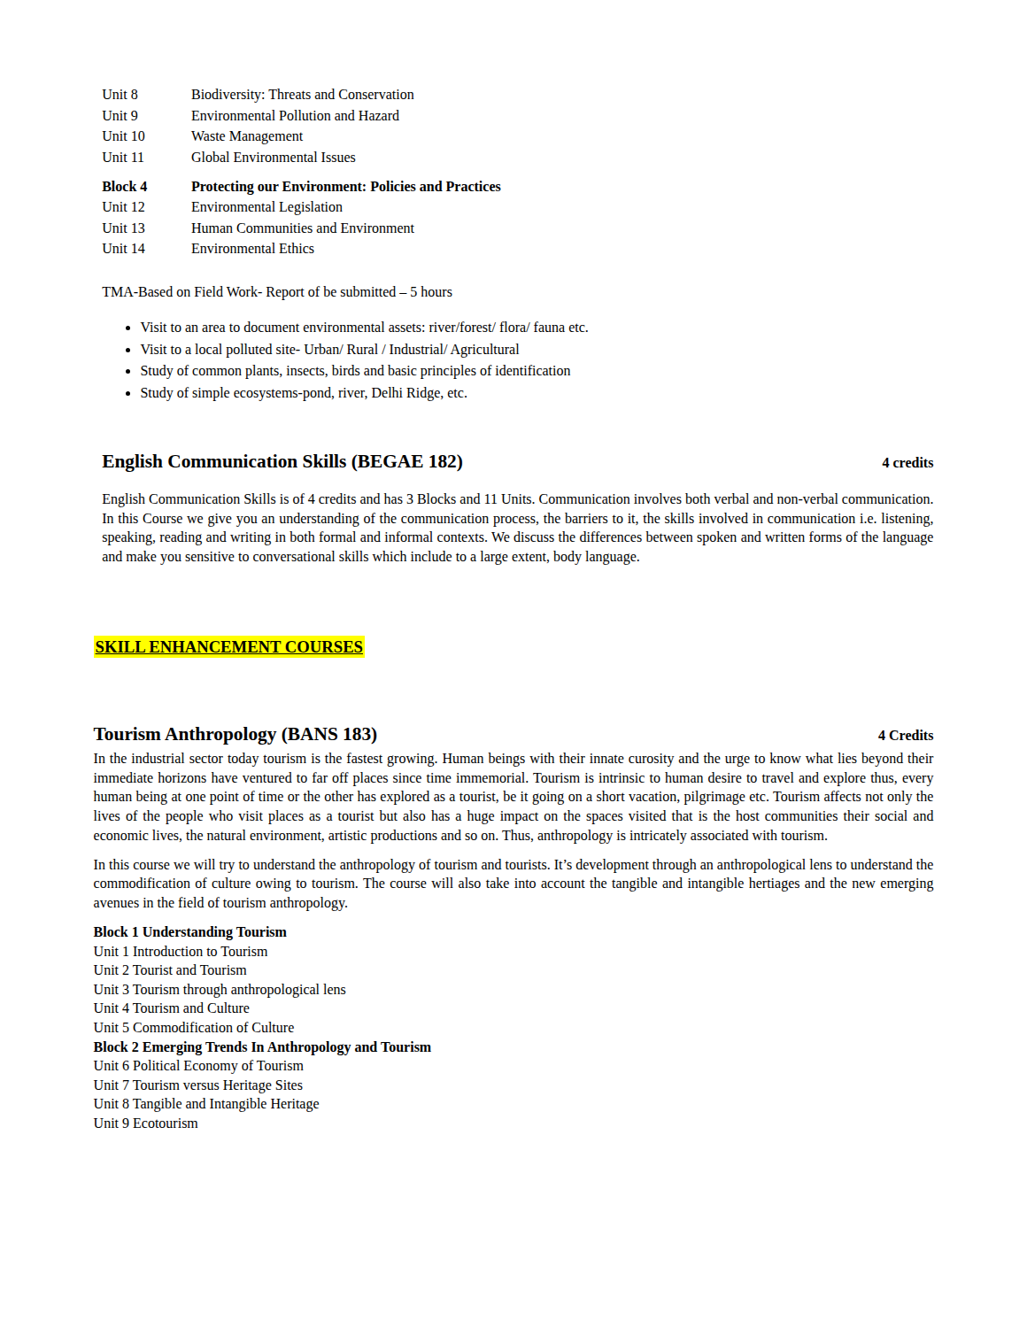Unit 8 Biodiversity: Threats and Conservation
Unit 9 Environmental Pollution and Hazard
Unit 10 Waste Management
Unit 11 Global Environmental Issues
Block 4 Protecting our Environment: Policies and Practices
Unit 12 Environmental Legislation
Unit 13 Human Communities and Environment
Unit 14 Environmental Ethics
TMA-Based on Field Work- Report of be submitted – 5 hours
Visit to an area to document environmental assets: river/forest/ flora/ fauna etc.
Visit to a local polluted site- Urban/ Rural / Industrial/ Agricultural
Study of common plants, insects, birds and basic principles of identification
Study of simple ecosystems-pond, river, Delhi Ridge, etc.
English Communication Skills (BEGAE 182) 4 credits
English Communication Skills is of 4 credits and has 3 Blocks and 11 Units. Communication involves both verbal and non-verbal communication. In this Course we give you an understanding of the communication process, the barriers to it, the skills involved in communication i.e. listening, speaking, reading and writing in both formal and informal contexts. We discuss the differences between spoken and written forms of the language and make you sensitive to conversational skills which include to a large extent, body language.
SKILL ENHANCEMENT COURSES
Tourism Anthropology (BANS 183) 4 Credits
In the industrial sector today tourism is the fastest growing. Human beings with their innate curosity and the urge to know what lies beyond their immediate horizons have ventured to far off places since time immemorial. Tourism is intrinsic to human desire to travel and explore thus, every human being at one point of time or the other has explored as a tourist, be it going on a short vacation, pilgrimage etc. Tourism affects not only the lives of the people who visit places as a tourist but also has a huge impact on the spaces visited that is the host communities their social and economic lives, the natural environment, artistic productions and so on. Thus, anthropology is intricately associated with tourism.
In this course we will try to understand the anthropology of tourism and tourists. It’s development through an anthropological lens to understand the commodification of culture owing to tourism. The course will also take into account the tangible and intangible hertiages and the new emerging avenues in the field of tourism anthropology.
Block 1 Understanding Tourism
Unit 1 Introduction to Tourism
Unit 2 Tourist and Tourism
Unit 3 Tourism through anthropological lens
Unit 4 Tourism and Culture
Unit 5 Commodification of Culture
Block 2 Emerging Trends In Anthropology and Tourism
Unit 6 Political Economy of Tourism
Unit 7 Tourism versus Heritage Sites
Unit 8 Tangible and Intangible Heritage
Unit 9 Ecotourism